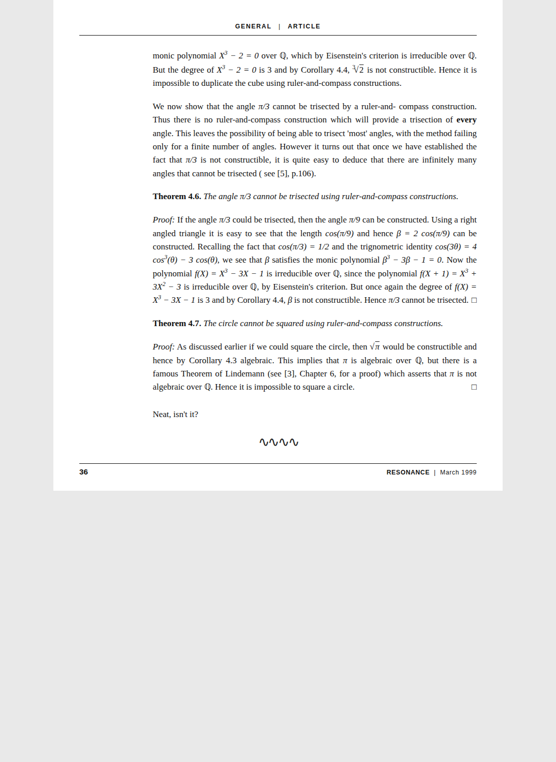GENERAL | ARTICLE
monic polynomial X3 − 2 = 0 over ℚ, which by Eisenstein's criterion is irreducible over ℚ. But the degree of X3 − 2 = 0 is 3 and by Corollary 4.4, 3√2 is not constructible. Hence it is impossible to duplicate the cube using ruler-and-compass constructions.
We now show that the angle π/3 cannot be trisected by a ruler-and- compass construction. Thus there is no ruler-and-compass construction which will provide a trisection of every angle. This leaves the possibility of being able to trisect 'most' angles, with the method failing only for a finite number of angles. However it turns out that once we have established the fact that π/3 is not constructible, it is quite easy to deduce that there are infinitely many angles that cannot be trisected ( see [5], p.106).
Theorem 4.6. The angle π/3 cannot be trisected using ruler-and-compass constructions.
Proof: If the angle π/3 could be trisected, then the angle π/9 can be constructed. Using a right angled triangle it is easy to see that the length cos(π/9) and hence β = 2 cos(π/9) can be constructed. Recalling the fact that cos(π/3) = 1/2 and the trignometric identity cos(3θ) = 4 cos3(θ) − 3 cos(θ), we see that β satisfies the monic polynomial β3 − 3β − 1 = 0. Now the polynomial f(X) = X3 − 3X − 1 is irreducible over ℚ, since the polynomial f(X + 1) = X3 + 3X2 − 3 is irreducible over ℚ, by Eisenstein's criterion. But once again the degree of f(X) = X3 − 3X − 1 is 3 and by Corollary 4.4, β is not constructible. Hence π/3 cannot be trisected. □
Theorem 4.7. The circle cannot be squared using ruler-and-compass constructions.
Proof: As discussed earlier if we could square the circle, then √π would be constructible and hence by Corollary 4.3 algebraic. This implies that π is algebraic over ℚ, but there is a famous Theorem of Lindemann (see [3], Chapter 6, for a proof) which asserts that π is not algebraic over ℚ. Hence it is impossible to square a circle. □
Neat, isn't it?
∿∿∿∿
36 RESONANCE | March 1999